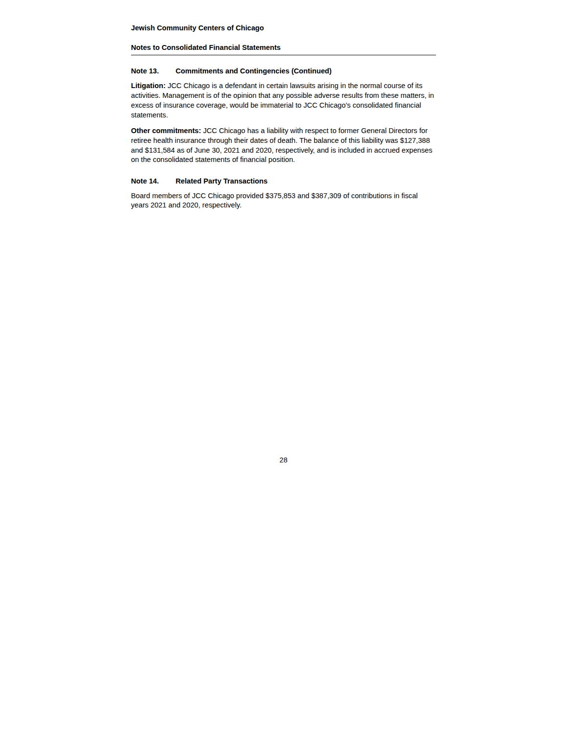Jewish Community Centers of Chicago
Notes to Consolidated Financial Statements
Note 13. Commitments and Contingencies (Continued)
Litigation: JCC Chicago is a defendant in certain lawsuits arising in the normal course of its activities. Management is of the opinion that any possible adverse results from these matters, in excess of insurance coverage, would be immaterial to JCC Chicago’s consolidated financial statements.
Other commitments: JCC Chicago has a liability with respect to former General Directors for retiree health insurance through their dates of death. The balance of this liability was $127,388 and $131,584 as of June 30, 2021 and 2020, respectively, and is included in accrued expenses on the consolidated statements of financial position.
Note 14. Related Party Transactions
Board members of JCC Chicago provided $375,853 and $387,309 of contributions in fiscal years 2021 and 2020, respectively.
28